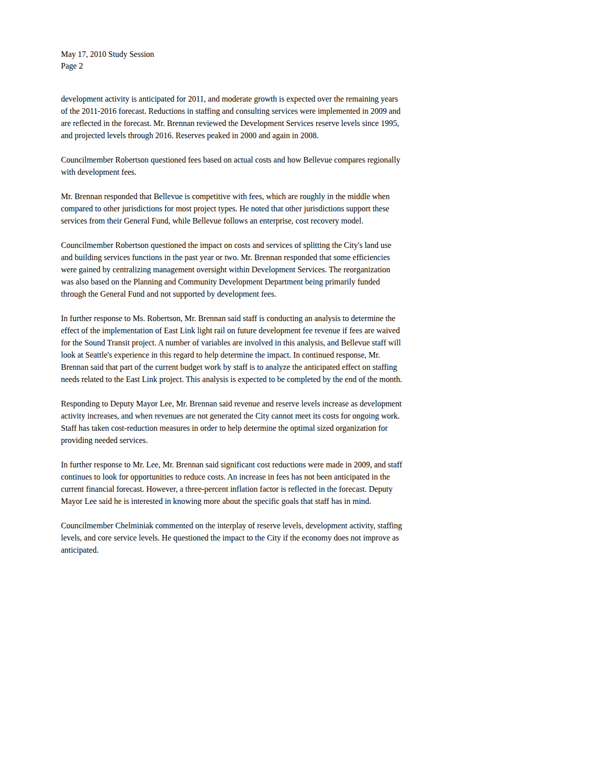May 17, 2010 Study Session
Page 2
development activity is anticipated for 2011, and moderate growth is expected over the remaining years of the 2011-2016 forecast. Reductions in staffing and consulting services were implemented in 2009 and are reflected in the forecast. Mr. Brennan reviewed the Development Services reserve levels since 1995, and projected levels through 2016. Reserves peaked in 2000 and again in 2008.
Councilmember Robertson questioned fees based on actual costs and how Bellevue compares regionally with development fees.
Mr. Brennan responded that Bellevue is competitive with fees, which are roughly in the middle when compared to other jurisdictions for most project types. He noted that other jurisdictions support these services from their General Fund, while Bellevue follows an enterprise, cost recovery model.
Councilmember Robertson questioned the impact on costs and services of splitting the City's land use and building services functions in the past year or two. Mr. Brennan responded that some efficiencies were gained by centralizing management oversight within Development Services. The reorganization was also based on the Planning and Community Development Department being primarily funded through the General Fund and not supported by development fees.
In further response to Ms. Robertson, Mr. Brennan said staff is conducting an analysis to determine the effect of the implementation of East Link light rail on future development fee revenue if fees are waived for the Sound Transit project. A number of variables are involved in this analysis, and Bellevue staff will look at Seattle's experience in this regard to help determine the impact. In continued response, Mr. Brennan said that part of the current budget work by staff is to analyze the anticipated effect on staffing needs related to the East Link project. This analysis is expected to be completed by the end of the month.
Responding to Deputy Mayor Lee, Mr. Brennan said revenue and reserve levels increase as development activity increases, and when revenues are not generated the City cannot meet its costs for ongoing work. Staff has taken cost-reduction measures in order to help determine the optimal sized organization for providing needed services.
In further response to Mr. Lee, Mr. Brennan said significant cost reductions were made in 2009, and staff continues to look for opportunities to reduce costs. An increase in fees has not been anticipated in the current financial forecast. However, a three-percent inflation factor is reflected in the forecast. Deputy Mayor Lee said he is interested in knowing more about the specific goals that staff has in mind.
Councilmember Chelminiak commented on the interplay of reserve levels, development activity, staffing levels, and core service levels. He questioned the impact to the City if the economy does not improve as anticipated.